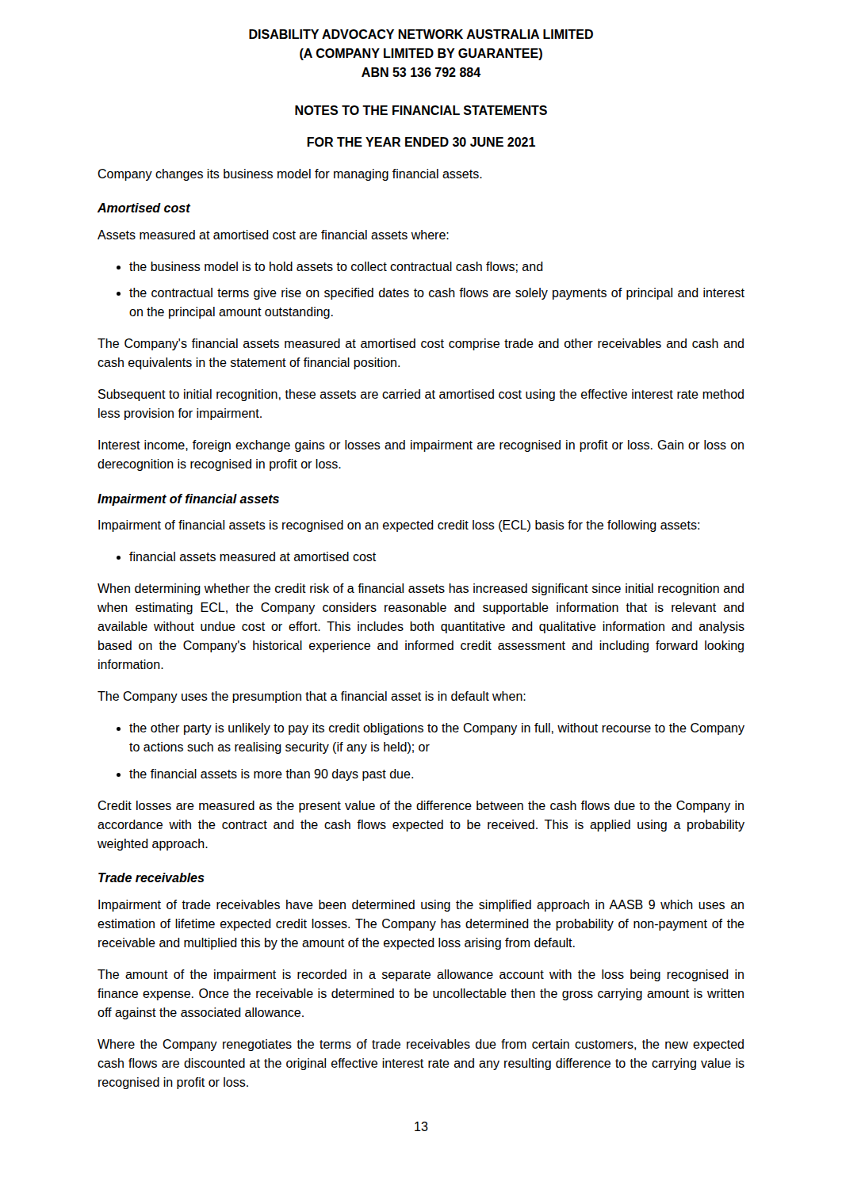DISABILITY ADVOCACY NETWORK AUSTRALIA LIMITED
(A COMPANY LIMITED BY GUARANTEE)
ABN 53 136 792 884
NOTES TO THE FINANCIAL STATEMENTS
FOR THE YEAR ENDED 30 JUNE 2021
Company changes its business model for managing financial assets.
Amortised cost
Assets measured at amortised cost are financial assets where:
the business model is to hold assets to collect contractual cash flows; and
the contractual terms give rise on specified dates to cash flows are solely payments of principal and interest on the principal amount outstanding.
The Company's financial assets measured at amortised cost comprise trade and other receivables and cash and cash equivalents in the statement of financial position.
Subsequent to initial recognition, these assets are carried at amortised cost using the effective interest rate method less provision for impairment.
Interest income, foreign exchange gains or losses and impairment are recognised in profit or loss. Gain or loss on derecognition is recognised in profit or loss.
Impairment of financial assets
Impairment of financial assets is recognised on an expected credit loss (ECL) basis for the following assets:
financial assets measured at amortised cost
When determining whether the credit risk of a financial assets has increased significant since initial recognition and when estimating ECL, the Company considers reasonable and supportable information that is relevant and available without undue cost or effort. This includes both quantitative and qualitative information and analysis based on the Company's historical experience and informed credit assessment and including forward looking information.
The Company uses the presumption that a financial asset is in default when:
the other party is unlikely to pay its credit obligations to the Company in full, without recourse to the Company to actions such as realising security (if any is held); or
the financial assets is more than 90 days past due.
Credit losses are measured as the present value of the difference between the cash flows due to the Company in accordance with the contract and the cash flows expected to be received. This is applied using a probability weighted approach.
Trade receivables
Impairment of trade receivables have been determined using the simplified approach in AASB 9 which uses an estimation of lifetime expected credit losses. The Company has determined the probability of non-payment of the receivable and multiplied this by the amount of the expected loss arising from default.
The amount of the impairment is recorded in a separate allowance account with the loss being recognised in finance expense. Once the receivable is determined to be uncollectable then the gross carrying amount is written off against the associated allowance.
Where the Company renegotiates the terms of trade receivables due from certain customers, the new expected cash flows are discounted at the original effective interest rate and any resulting difference to the carrying value is recognised in profit or loss.
13